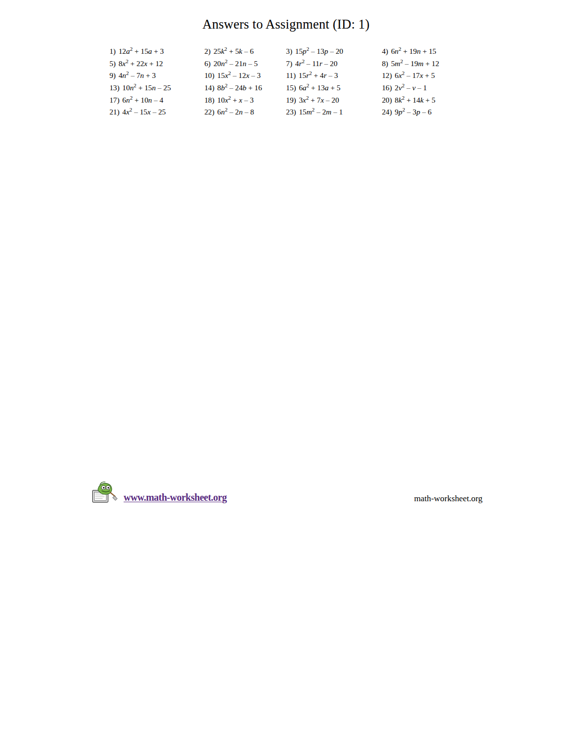Answers to Assignment (ID: 1)
| 1) 12 a 2 + 15 a + 3 | 2) 25 k 2 + 5 k – 6 | 3) 15 p 2 – 13 p – 20 | 4) 6 n 2 + 19 n + 15 |
| 5) 8 x 2 + 22 x + 12 | 6) 20 n 2 – 21 n – 5 | 7) 4 r 2 – 11 r – 20 | 8) 5 m 2 – 19 m + 12 |
| 9) 4 n 2 – 7 n + 3 | 10) 15 x 2 – 12 x – 3 | 11) 15 r 2 + 4 r – 3 | 12) 6 x 2 – 17 x + 5 |
| 13) 10 n 2 + 15 n – 25 | 14) 8 b 2 – 24 b + 16 | 15) 6 a 2 + 13 a + 5 | 16) 2 v 2 – v – 1 |
| 17) 6 n 2 + 10 n – 4 | 18) 10 x 2 + x – 3 | 19) 3 x 2 + 7 x – 20 | 20) 8 k 2 + 14 k + 5 |
| 21) 4 x 2 – 15 x – 25 | 22) 6 n 2 – 2 n – 8 | 23) 15 m 2 – 2 m – 1 | 24) 9 p 2 – 3 p – 6 |
www.math-worksheet.org
math-worksheet.org